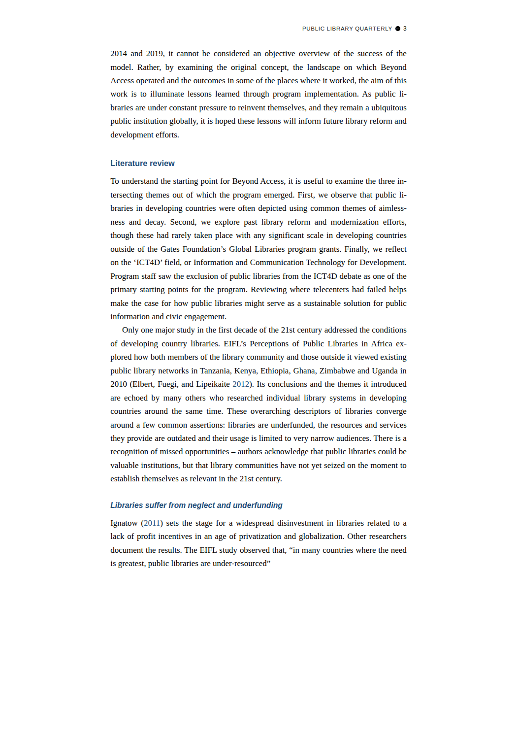Public Library Quarterly 3
2014 and 2019, it cannot be considered an objective overview of the success of the model. Rather, by examining the original concept, the landscape on which Beyond Access operated and the outcomes in some of the places where it worked, the aim of this work is to illuminate lessons learned through program implementation. As public libraries are under constant pressure to reinvent themselves, and they remain a ubiquitous public institution globally, it is hoped these lessons will inform future library reform and development efforts.
Literature review
To understand the starting point for Beyond Access, it is useful to examine the three intersecting themes out of which the program emerged. First, we observe that public libraries in developing countries were often depicted using common themes of aimlessness and decay. Second, we explore past library reform and modernization efforts, though these had rarely taken place with any significant scale in developing countries outside of the Gates Foundation’s Global Libraries program grants. Finally, we reflect on the ‘ICT4D’ field, or Information and Communication Technology for Development. Program staff saw the exclusion of public libraries from the ICT4D debate as one of the primary starting points for the program. Reviewing where telecenters had failed helps make the case for how public libraries might serve as a sustainable solution for public information and civic engagement.
Only one major study in the first decade of the 21st century addressed the conditions of developing country libraries. EIFL’s Perceptions of Public Libraries in Africa explored how both members of the library community and those outside it viewed existing public library networks in Tanzania, Kenya, Ethiopia, Ghana, Zimbabwe and Uganda in 2010 (Elbert, Fuegi, and Lipeikaite 2012). Its conclusions and the themes it introduced are echoed by many others who researched individual library systems in developing countries around the same time. These overarching descriptors of libraries converge around a few common assertions: libraries are underfunded, the resources and services they provide are outdated and their usage is limited to very narrow audiences. There is a recognition of missed opportunities – authors acknowledge that public libraries could be valuable institutions, but that library communities have not yet seized on the moment to establish themselves as relevant in the 21st century.
Libraries suffer from neglect and underfunding
Ignatow (2011) sets the stage for a widespread disinvestment in libraries related to a lack of profit incentives in an age of privatization and globalization. Other researchers document the results. The EIFL study observed that, “in many countries where the need is greatest, public libraries are under-resourced”